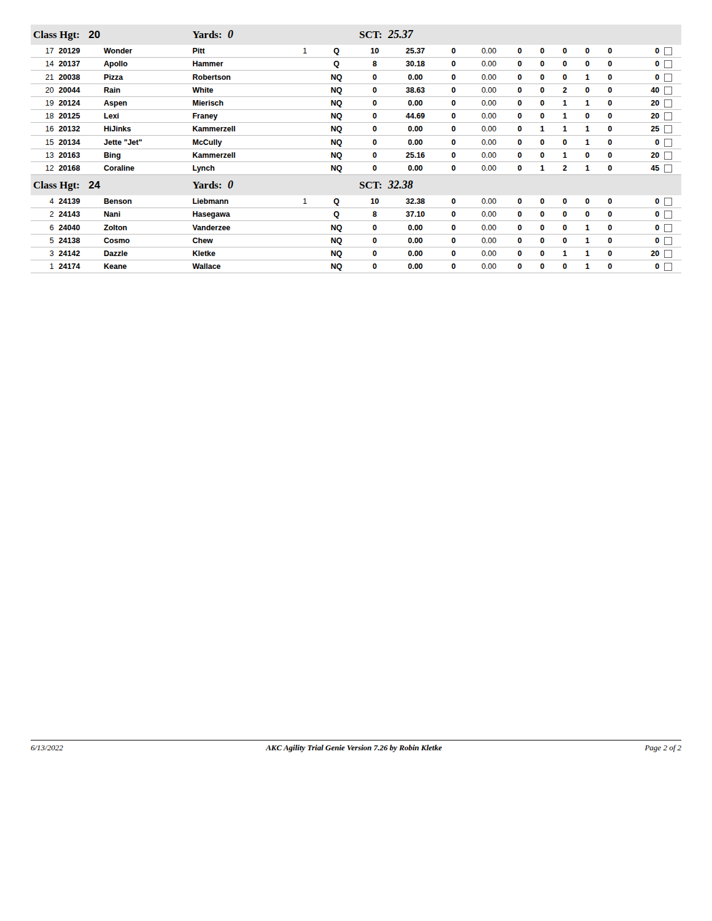| Class Hgt: 20 | Yards: 0 | SCT: 25.37 | |
| 17 | 20129 | Wonder | Pitt | 1 | Q | 10 | 25.37 | 0 | 0.00 | 0 | 0 | 0 | 0 | 0 | 0 | |
| 14 | 20137 | Apollo | Hammer | | Q | 8 | 30.18 | 0 | 0.00 | 0 | 0 | 0 | 0 | 0 | 0 | |
| 21 | 20038 | Pizza | Robertson | | NQ | 0 | 0.00 | 0 | 0.00 | 0 | 0 | 0 | 1 | 0 | 0 | |
| 20 | 20044 | Rain | White | | NQ | 0 | 38.63 | 0 | 0.00 | 0 | 0 | 2 | 0 | 0 | 40 | |
| 19 | 20124 | Aspen | Mierisch | | NQ | 0 | 0.00 | 0 | 0.00 | 0 | 0 | 1 | 1 | 0 | 20 | |
| 18 | 20125 | Lexi | Franey | | NQ | 0 | 44.69 | 0 | 0.00 | 0 | 0 | 1 | 0 | 0 | 20 | |
| 16 | 20132 | HiJinks | Kammerzell | | NQ | 0 | 0.00 | 0 | 0.00 | 0 | 1 | 1 | 1 | 0 | 25 | |
| 15 | 20134 | Jette "Jet" | McCully | | NQ | 0 | 0.00 | 0 | 0.00 | 0 | 0 | 0 | 1 | 0 | 0 | |
| 13 | 20163 | Bing | Kammerzell | | NQ | 0 | 25.16 | 0 | 0.00 | 0 | 0 | 1 | 0 | 0 | 20 | |
| 12 | 20168 | Coraline | Lynch | | NQ | 0 | 0.00 | 0 | 0.00 | 0 | 1 | 2 | 1 | 0 | 45 | |
| Class Hgt: 24 | Yards: 0 | SCT: 32.38 | |
| 4 | 24139 | Benson | Liebmann | 1 | Q | 10 | 32.38 | 0 | 0.00 | 0 | 0 | 0 | 0 | 0 | 0 | |
| 2 | 24143 | Nani | Hasegawa | | Q | 8 | 37.10 | 0 | 0.00 | 0 | 0 | 0 | 0 | 0 | 0 | |
| 6 | 24040 | Zolton | Vanderzee | | NQ | 0 | 0.00 | 0 | 0.00 | 0 | 0 | 0 | 1 | 0 | 0 | |
| 5 | 24138 | Cosmo | Chew | | NQ | 0 | 0.00 | 0 | 0.00 | 0 | 0 | 0 | 1 | 0 | 0 | |
| 3 | 24142 | Dazzle | Kletke | | NQ | 0 | 0.00 | 0 | 0.00 | 0 | 0 | 1 | 1 | 0 | 20 | |
| 1 | 24174 | Keane | Wallace | | NQ | 0 | 0.00 | 0 | 0.00 | 0 | 0 | 0 | 1 | 0 | 0 | |
6/13/2022
AKC Agility Trial Genie Version 7.26 by Robin Kletke
Page 2 of 2